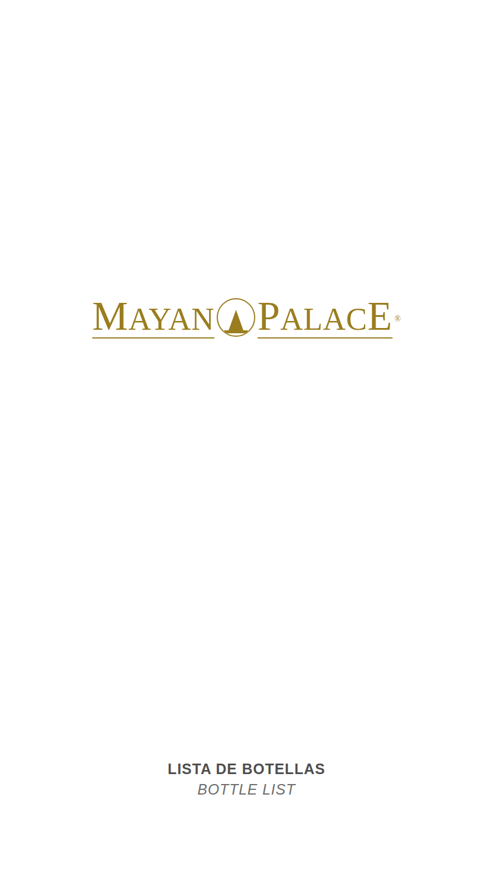Mayan PalacE®
Lista de Botellas
Bottle List